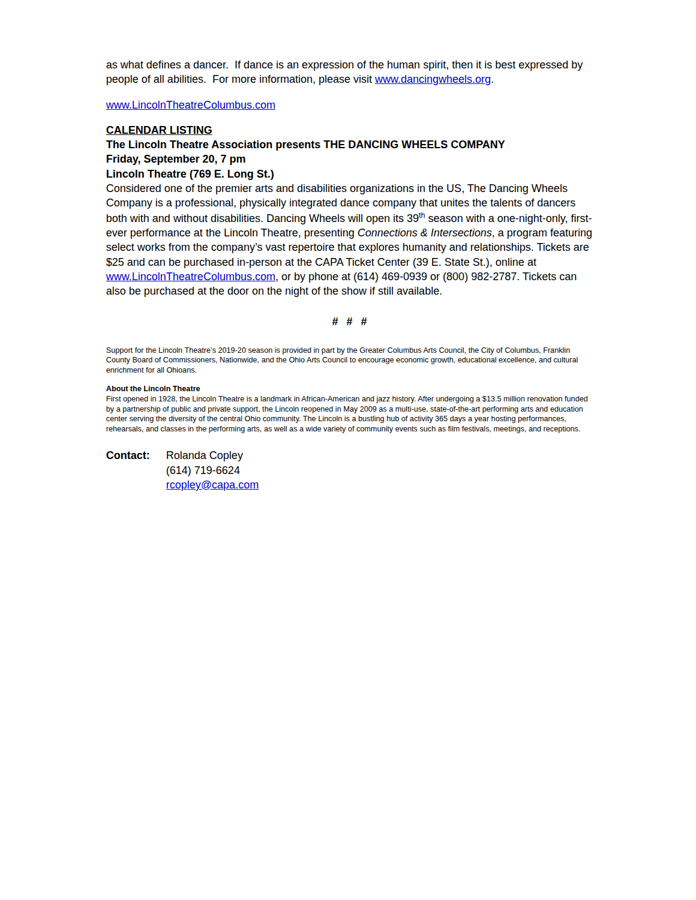as what defines a dancer. If dance is an expression of the human spirit, then it is best expressed by people of all abilities. For more information, please visit www.dancingwheels.org.
www.LincolnTheatreColumbus.com
CALENDAR LISTING
The Lincoln Theatre Association presents THE DANCING WHEELS COMPANY
Friday, September 20, 7 pm
Lincoln Theatre (769 E. Long St.)
Considered one of the premier arts and disabilities organizations in the US, The Dancing Wheels Company is a professional, physically integrated dance company that unites the talents of dancers both with and without disabilities. Dancing Wheels will open its 39th season with a one-night-only, first-ever performance at the Lincoln Theatre, presenting Connections & Intersections, a program featuring select works from the company’s vast repertoire that explores humanity and relationships. Tickets are $25 and can be purchased in-person at the CAPA Ticket Center (39 E. State St.), online at www.LincolnTheatreColumbus.com, or by phone at (614) 469-0939 or (800) 982-2787. Tickets can also be purchased at the door on the night of the show if still available.
# # #
Support for the Lincoln Theatre’s 2019-20 season is provided in part by the Greater Columbus Arts Council, the City of Columbus, Franklin County Board of Commissioners, Nationwide, and the Ohio Arts Council to encourage economic growth, educational excellence, and cultural enrichment for all Ohioans.
About the Lincoln Theatre
First opened in 1928, the Lincoln Theatre is a landmark in African-American and jazz history. After undergoing a $13.5 million renovation funded by a partnership of public and private support, the Lincoln reopened in May 2009 as a multi-use, state-of-the-art performing arts and education center serving the diversity of the central Ohio community. The Lincoln is a bustling hub of activity 365 days a year hosting performances, rehearsals, and classes in the performing arts, as well as a wide variety of community events such as film festivals, meetings, and receptions.
| Contact: | Rolanda Copley (614) 719-6624 rcopley@capa.com |